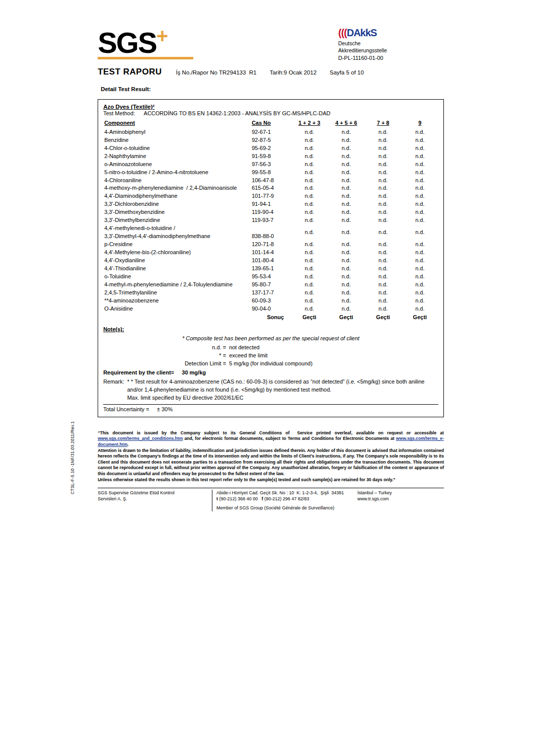SGS+
(((DAkkS
Deutsche
Akkreditierungsstelle
D-PL-11160-01-00
TEST RAPORU
İş No./Rapor No TR294133 R1 Tarih:9 Ocak 2012 Sayfa 5 of 10
Detail Test Result:
Azo Dyes (Textile)²
Test Method: ACCORDİNG TO BS EN 14362-1:2003 - ANALYSİS BY GC-MS/HPLC-DAD
| Component | Cas No | 1 + 2 + 3 | 4 + 5 + 6 | 7 + 8 | 9 |
| --- | --- | --- | --- | --- | --- |
| 4-Aminobiphenyl | 92-67-1 | n.d. | n.d. | n.d. | n.d. |
| Benzidine | 92-87-5 | n.d. | n.d. | n.d. | n.d. |
| 4-Chlor-o-toluidine | 95-69-2 | n.d. | n.d. | n.d. | n.d. |
| 2-Naphthylamine | 91-59-8 | n.d. | n.d. | n.d. | n.d. |
| o-Aminoazotoluene | 97-56-3 | n.d. | n.d. | n.d. | n.d. |
| 5-nitro-o-toluidine / 2-Amino-4-nitrotoluene | 99-55-8 | n.d. | n.d. | n.d. | n.d. |
| 4-Chloroaniline | 106-47-8 | n.d. | n.d. | n.d. | n.d. |
| 4-methoxy-m-phenylenediamine / 2,4-Diaminoanisole | 615-05-4 | n.d. | n.d. | n.d. | n.d. |
| 4,4'-Diaminodiphenylmethane | 101-77-9 | n.d. | n.d. | n.d. | n.d. |
| 3,3'-Dichlorobenzidine | 91-94-1 | n.d. | n.d. | n.d. | n.d. |
| 3,3'-Dimethoxybenzidine | 119-90-4 | n.d. | n.d. | n.d. | n.d. |
| 3,3'-Dimethylbenzidine | 119-93-7 | n.d. | n.d. | n.d. | n.d. |
| 4,4'-methylenedi-o-toluidine / 3,3'-Dimethyl-4,4'-diaminodiphenylmethane | 838-88-0 | n.d. | n.d. | n.d. | n.d. |
| p-Cresidine | 120-71-8 | n.d. | n.d. | n.d. | n.d. |
| 4,4'-Methylene-bis-(2-chloroaniline) | 101-14-4 | n.d. | n.d. | n.d. | n.d. |
| 4,4'-Oxydianiline | 101-80-4 | n.d. | n.d. | n.d. | n.d. |
| 4,4'-Thiodianiline | 139-65-1 | n.d. | n.d. | n.d. | n.d. |
| o-Toluidine | 95-53-4 | n.d. | n.d. | n.d. | n.d. |
| 4-methyl-m-phenylenediamine / 2,4-Toluylendiamine | 95-80-7 | n.d. | n.d. | n.d. | n.d. |
| 2,4,5-Trimethylaniline | 137-17-7 | n.d. | n.d. | n.d. | n.d. |
| **4-aminoazobenzene | 60-09-3 | n.d. | n.d. | n.d. | n.d. |
| O-Anisidine | 90-04-0 | n.d. | n.d. | n.d. | n.d. |
| | Sonuç | Geçti | Geçti | Geçti | Geçti |
Note(s):
* Composite test has been performed as per the special request of client
n.d. =
not detected
* =
exceed the limit
Detection Limit =
5 mg/kg (for individual compound)
Requirement by the client= 30 mg/kg
Remark:
* * Test result for 4-aminoazobenzene (CAS no.: 60-09-3) is considered as “not detected” (i.e. <5mg/kg) since both aniline and/or 1,4-phenylenediamine is not found (i.e. <5mg/kg) by mentioned test method.
Max. limit specified by EU directive 2002/61/EC
Total Uncertainty = ± 30%
CTSL-F-5.10 -1NF/31.03.2011/Rev.1
“This document is issued by the Company subject to its General Conditions of Service printed overleaf, available on request or accessible at www.sgs.com/terms_and_conditions.htm and, for electronic format documents, subject to Terms and Conditions for Electronic Documents at www.sgs.com/terms_e-document.htm.
Attention is drawn to the limitation of liability, indemnification and jurisdiction issues defined therein. Any holder of this document is advised that information contained hereon reflects the Company’s findings at the time of its intervention only and within the limits of Client’s instructions, if any. The Company’s sole responsibility is to its Client and this document does not exonerate parties to a transaction from exercising all their rights and obligations under the transaction documents. This document cannot be reproduced except in full, without prior written approval of the Company. Any unauthorized alteration, forgery or falsification of the content or appearance of this document is unlawful and offenders may be prosecuted to the fullest extent of the law.
Unless otherwise stated the results shown in this test report refer only to the sample(s) tested and such sample(s) are retained for 30 days only.”
SGS Supervise Gözetme Etüd Kontrol
Servisleri A. Ş.
Abide-i Hürriyet Cad. Geçit Sk. No : 10 K: 1-2-3-4, Şişli 34381
t (90-212) 368 40 00 f (90-212) 296 47 82/83
Member of SGS Group (Société Générale de Surveillance)
İstanbul – Turkey
www.tr.sgs.com